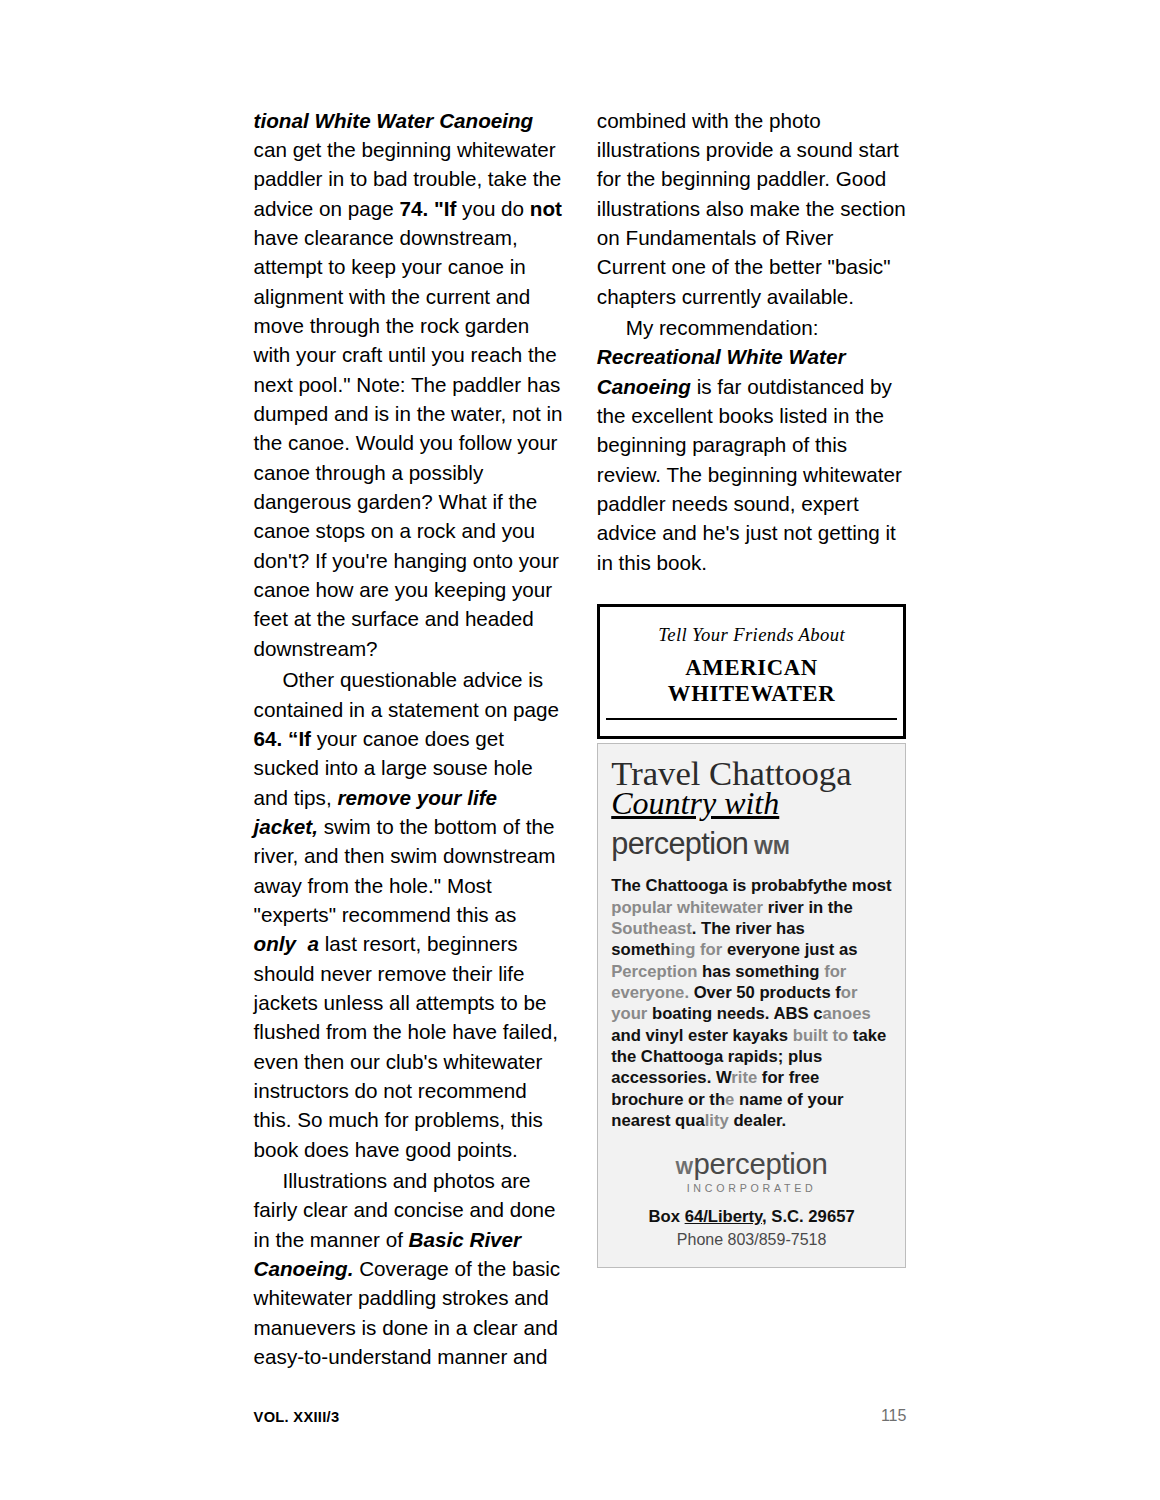tional White Water Canoeing can get the beginning whitewater paddler in to bad trouble, take the advice on page 74. "If you do not have clearance downstream, attempt to keep your canoe in alignment with the current and move through the rock garden with your craft until you reach the next pool." Note: The paddler has dumped and is in the water, not in the canoe. Would you follow your canoe through a possibly dangerous garden? What if the canoe stops on a rock and you don't? If you're hanging onto your canoe how are you keeping your feet at the surface and headed downstream?
Other questionable advice is contained in a statement on page 64. “If your canoe does get sucked into a large souse hole and tips, remove your life jacket, swim to the bottom of the river, and then swim downstream away from the hole." Most "experts" recommend this as only a last resort, beginners should never remove their life jackets unless all attempts to be flushed from the hole have failed, even then our club's whitewater instructors do not recommend this. So much for problems, this book does have good points.
Illustrations and photos are fairly clear and concise and done in the manner of Basic River Canoeing. Coverage of the basic whitewater paddling strokes and manuevers is done in a clear and easy-to-understand manner and
combined with the photo illustrations provide a sound start for the beginning paddler. Good illustrations also make the section on Fundamentals of River Current one of the better "basic" chapters currently available.
My recommendation: Recreational White Water Canoeing is far outdistanced by the excellent books listed in the beginning paragraph of this review. The beginning whitewater paddler needs sound, expert advice and he's just not getting it in this book.
Tell Your Friends About
AMERICAN
WHITEWATER
Travel Chattooga
Country with
perception WM
The Chattooga is probabfythe most popular whitewater river in the Southeast. The river has something for everyone just as Perception has something for everyone. Over 50 products for your boating needs. ABS canoes and vinyl ester kayaks built to take the Chattooga rapids; plus accessories. Write for free brochure or the name of your nearest quality dealer.
Wperception
INCORPORATED
Box 64/Liberty, S.C. 29657
Phone 803/859-7518
VOL. XXIII/3
115